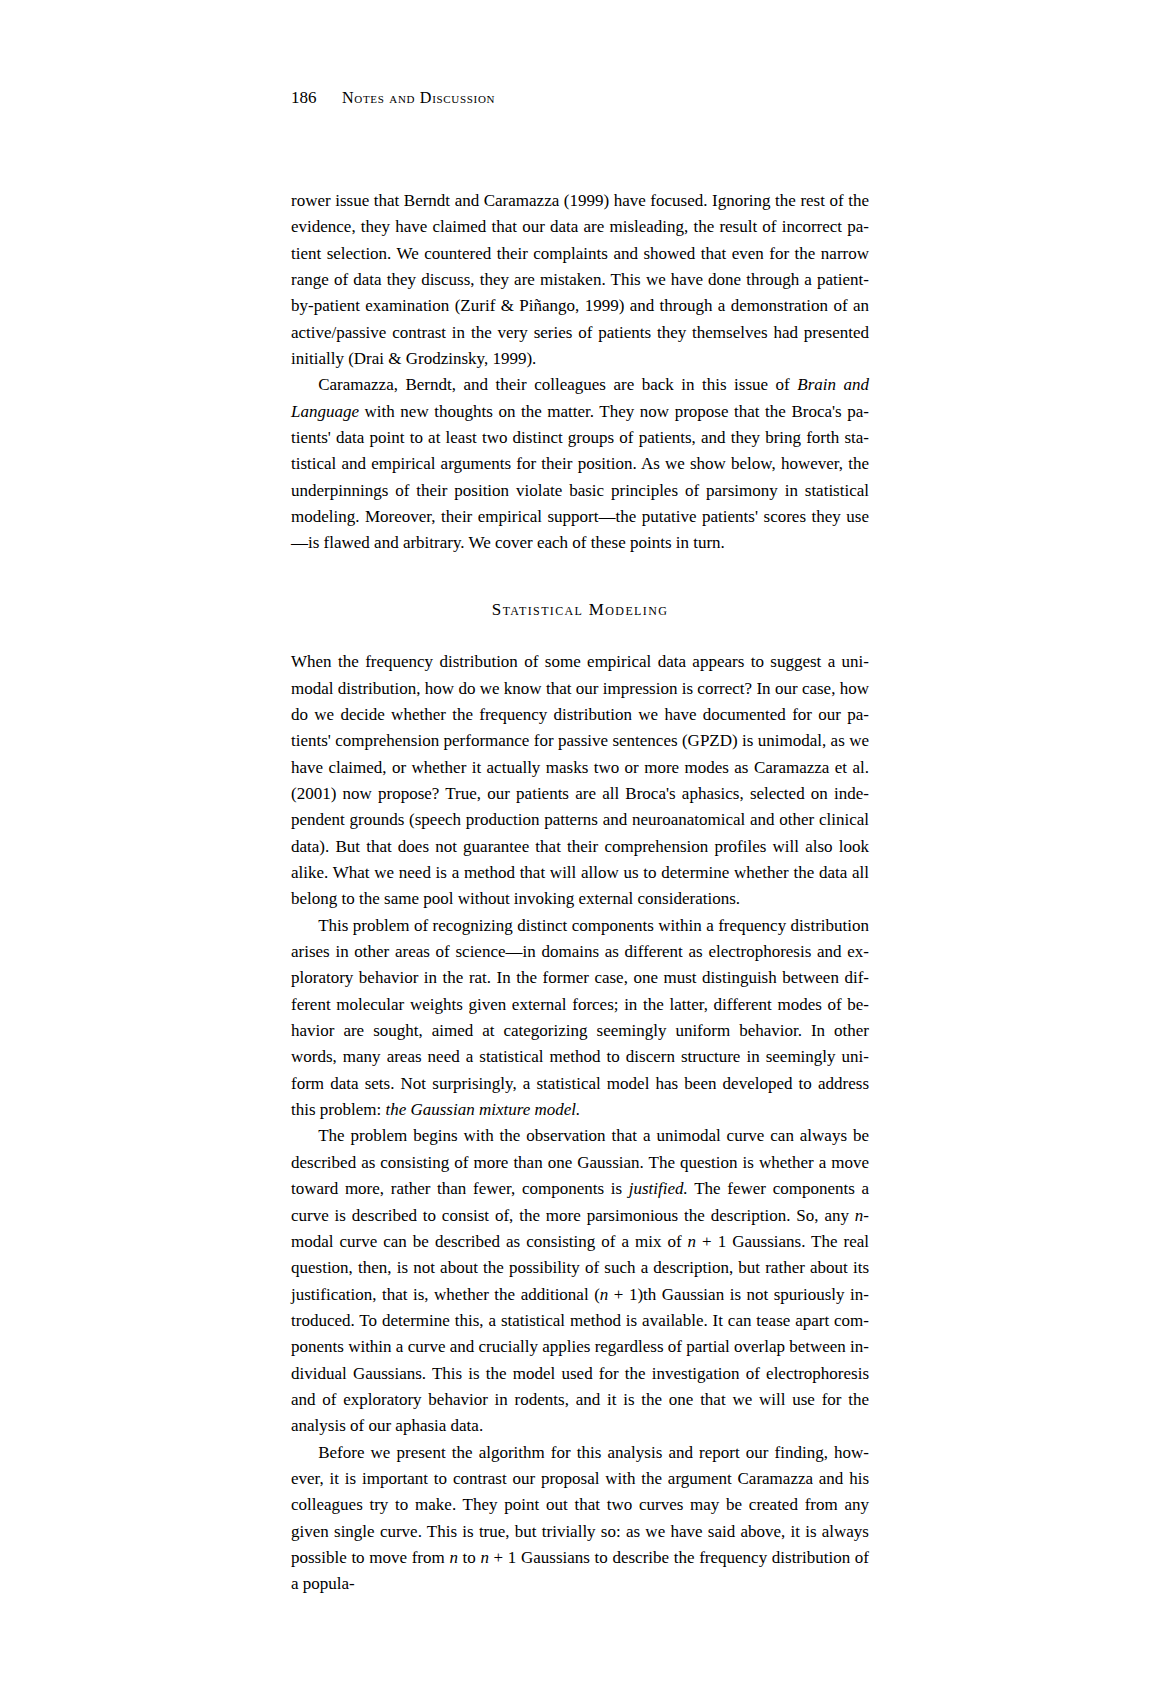186 Notes and Discussion
rower issue that Berndt and Caramazza (1999) have focused. Ignoring the rest of the evidence, they have claimed that our data are misleading, the result of incorrect patient selection. We countered their complaints and showed that even for the narrow range of data they discuss, they are mistaken. This we have done through a patient-by-patient examination (Zurif & Piñango, 1999) and through a demonstration of an active/passive contrast in the very series of patients they themselves had presented initially (Drai & Grodzinsky, 1999).
Caramazza, Berndt, and their colleagues are back in this issue of Brain and Language with new thoughts on the matter. They now propose that the Broca's patients' data point to at least two distinct groups of patients, and they bring forth statistical and empirical arguments for their position. As we show below, however, the underpinnings of their position violate basic principles of parsimony in statistical modeling. Moreover, their empirical support—the putative patients' scores they use—is flawed and arbitrary. We cover each of these points in turn.
Statistical Modeling
When the frequency distribution of some empirical data appears to suggest a unimodal distribution, how do we know that our impression is correct? In our case, how do we decide whether the frequency distribution we have documented for our patients' comprehension performance for passive sentences (GPZD) is unimodal, as we have claimed, or whether it actually masks two or more modes as Caramazza et al. (2001) now propose? True, our patients are all Broca's aphasics, selected on independent grounds (speech production patterns and neuroanatomical and other clinical data). But that does not guarantee that their comprehension profiles will also look alike. What we need is a method that will allow us to determine whether the data all belong to the same pool without invoking external considerations.
This problem of recognizing distinct components within a frequency distribution arises in other areas of science—in domains as different as electrophoresis and exploratory behavior in the rat. In the former case, one must distinguish between different molecular weights given external forces; in the latter, different modes of behavior are sought, aimed at categorizing seemingly uniform behavior. In other words, many areas need a statistical method to discern structure in seemingly uniform data sets. Not surprisingly, a statistical model has been developed to address this problem: the Gaussian mixture model.
The problem begins with the observation that a unimodal curve can always be described as consisting of more than one Gaussian. The question is whether a move toward more, rather than fewer, components is justified. The fewer components a curve is described to consist of, the more parsimonious the description. So, any n-modal curve can be described as consisting of a mix of n + 1 Gaussians. The real question, then, is not about the possibility of such a description, but rather about its justification, that is, whether the additional (n + 1)th Gaussian is not spuriously introduced. To determine this, a statistical method is available. It can tease apart components within a curve and crucially applies regardless of partial overlap between individual Gaussians. This is the model used for the investigation of electrophoresis and of exploratory behavior in rodents, and it is the one that we will use for the analysis of our aphasia data.
Before we present the algorithm for this analysis and report our finding, however, it is important to contrast our proposal with the argument Caramazza and his colleagues try to make. They point out that two curves may be created from any given single curve. This is true, but trivially so: as we have said above, it is always possible to move from n to n + 1 Gaussians to describe the frequency distribution of a popula-